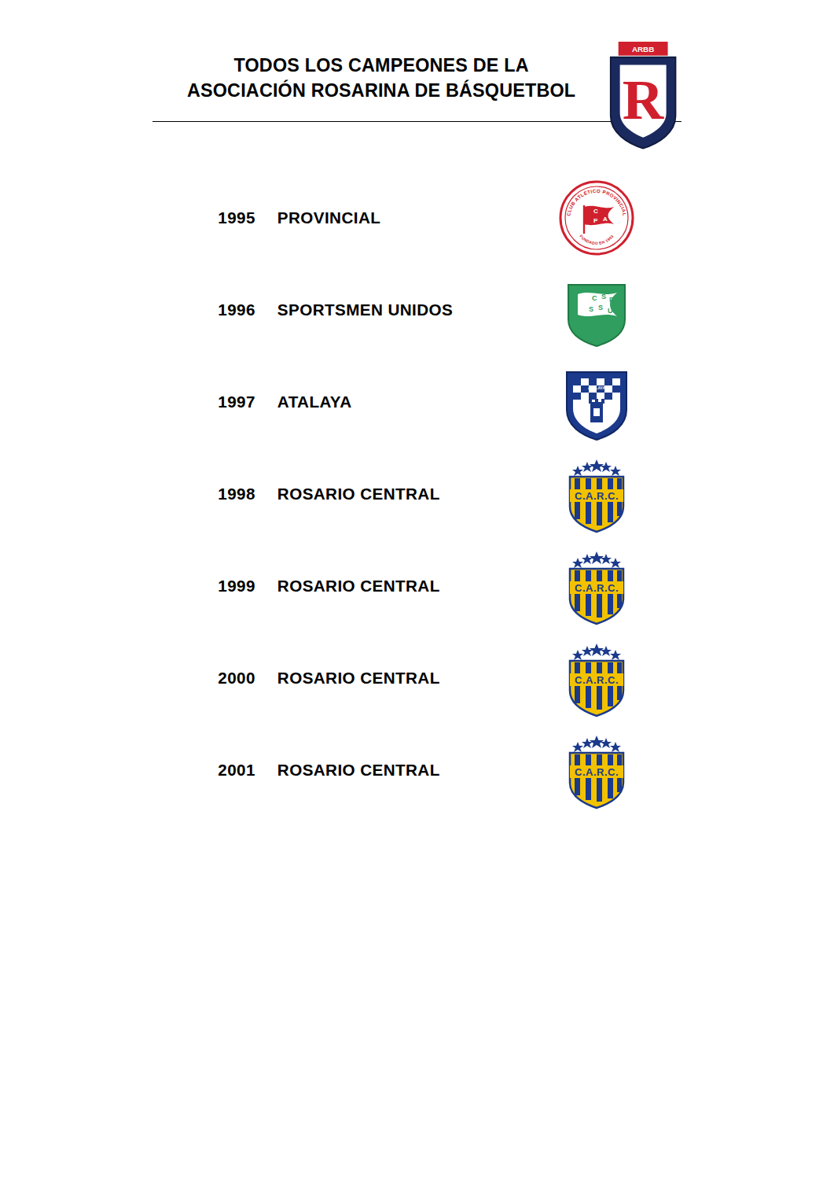TODOS LOS CAMPEONES DE LA
ASOCIACIÓN ROSARINA DE BÁSQUETBOL
ARBB R
1995 PROVINCIAL
CLUB ATLÉTICO PROVINCIAL C A P FUNDADO EN 1903
1996 SPORTSMEN UNIDOS
C S D S S U
1997 ATALAYA
ATALAYA
1998 ROSARIO CENTRAL
C.A.R.C.
1999 ROSARIO CENTRAL
C.A.R.C.
2000 ROSARIO CENTRAL
C.A.R.C.
2001 ROSARIO CENTRAL
C.A.R.C.